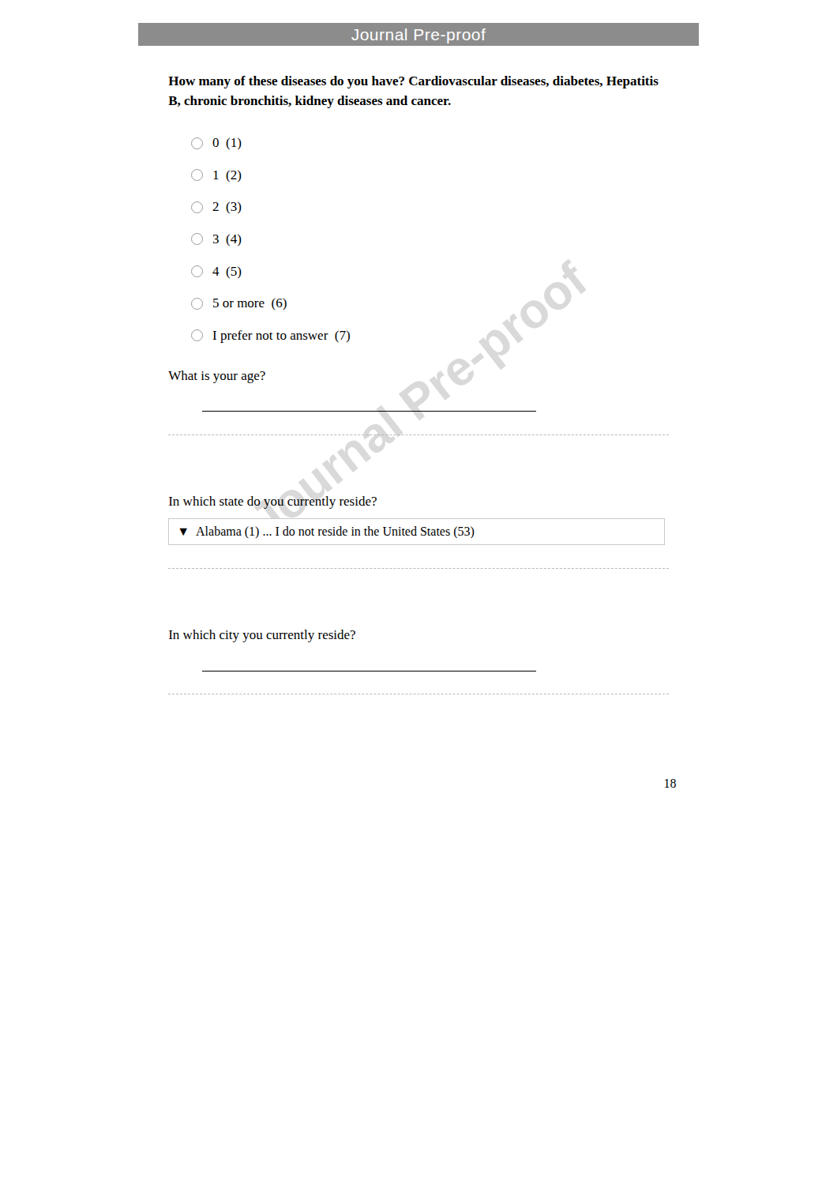Journal Pre-proof
Journal Pre-proof
How many of these diseases do you have? Cardiovascular diseases, diabetes, Hepatitis B, chronic bronchitis, kidney diseases and cancer.
0 (1)
1 (2)
2 (3)
3 (4)
4 (5)
5 or more (6)
I prefer not to answer (7)
What is your age?
In which state do you currently reside?
▼Alabama (1) ... I do not reside in the United States (53)
In which city you currently reside?
18